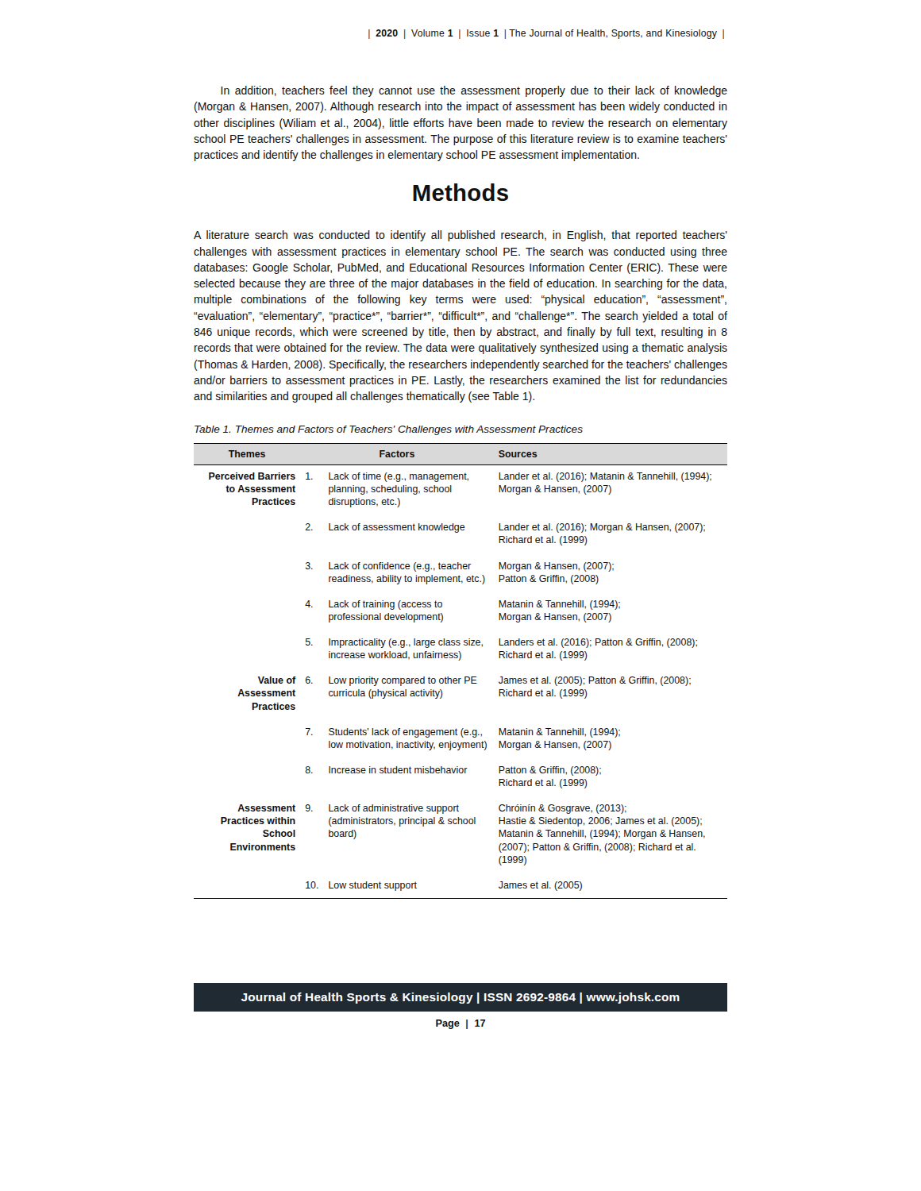| 2020 | Volume 1 | Issue 1 |The Journal of Health, Sports, and Kinesiology |
In addition, teachers feel they cannot use the assessment properly due to their lack of knowledge (Morgan & Hansen, 2007). Although research into the impact of assessment has been widely conducted in other disciplines (Wiliam et al., 2004), little efforts have been made to review the research on elementary school PE teachers' challenges in assessment. The purpose of this literature review is to examine teachers' practices and identify the challenges in elementary school PE assessment implementation.
Methods
A literature search was conducted to identify all published research, in English, that reported teachers' challenges with assessment practices in elementary school PE. The search was conducted using three databases: Google Scholar, PubMed, and Educational Resources Information Center (ERIC). These were selected because they are three of the major databases in the field of education. In searching for the data, multiple combinations of the following key terms were used: “physical education”, “assessment”, “evaluation”, “elementary”, “practice*”, “barrier*”, “difficult*”, and “challenge*”. The search yielded a total of 846 unique records, which were screened by title, then by abstract, and finally by full text, resulting in 8 records that were obtained for the review. The data were qualitatively synthesized using a thematic analysis (Thomas & Harden, 2008). Specifically, the researchers independently searched for the teachers' challenges and/or barriers to assessment practices in PE. Lastly, the researchers examined the list for redundancies and similarities and grouped all challenges thematically (see Table 1).
Table 1. Themes and Factors of Teachers' Challenges with Assessment Practices
| Themes | Factors | Sources |
| --- | --- | --- |
| Perceived Barriers to Assessment Practices | 1. | Lack of time (e.g., management, planning, scheduling, school disruptions, etc.) | Lander et al. (2016); Matanin & Tannehill, (1994); Morgan & Hansen, (2007) |
| | 2. | Lack of assessment knowledge | Lander et al. (2016); Morgan & Hansen, (2007); Richard et al. (1999) |
| | 3. | Lack of confidence (e.g., teacher readiness, ability to implement, etc.) | Morgan & Hansen, (2007); Patton & Griffin, (2008) |
| | 4. | Lack of training (access to professional development) | Matanin & Tannehill, (1994); Morgan & Hansen, (2007) |
| | 5. | Impracticality (e.g., large class size, increase workload, unfairness) | Landers et al. (2016); Patton & Griffin, (2008); Richard et al. (1999) |
| Value of Assessment Practices | 6. | Low priority compared to other PE curricula (physical activity) | James et al. (2005); Patton & Griffin, (2008); Richard et al. (1999) |
| | 7. | Students' lack of engagement (e.g., low motivation, inactivity, enjoyment) | Matanin & Tannehill, (1994); Morgan & Hansen, (2007) |
| | 8. | Increase in student misbehavior | Patton & Griffin, (2008); Richard et al. (1999) |
| Assessment Practices within School Environments | 9. | Lack of administrative support (administrators, principal & school board) | Chróinín & Gosgrave, (2013); Hastie & Siedentop, 2006; James et al. (2005); Matanin & Tannehill, (1994); Morgan & Hansen, (2007); Patton & Griffin, (2008); Richard et al. (1999) |
| | 10. | Low student support | James et al. (2005) |
Journal of Health Sports & Kinesiology | ISSN 2692-9864 | www.johsk.com
Page | 17